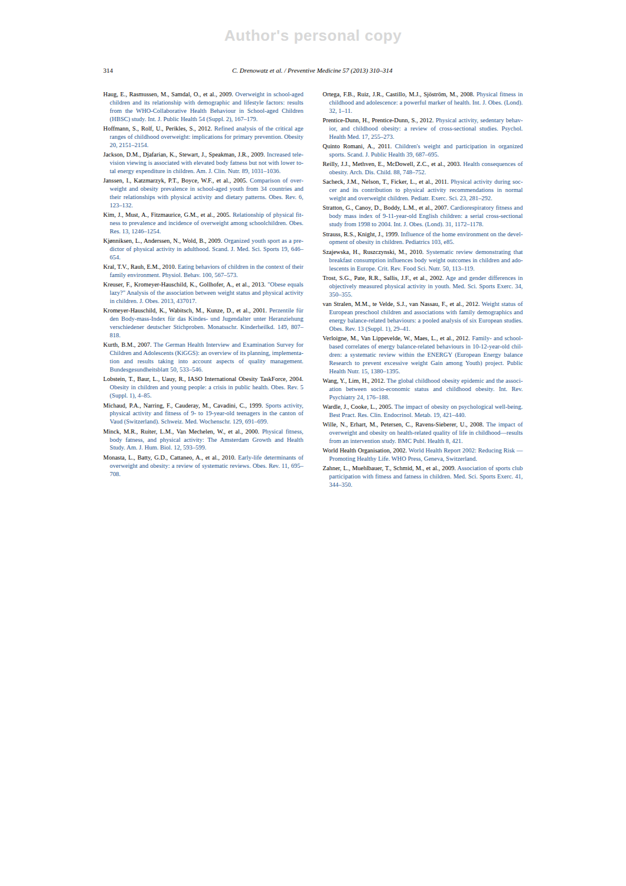Author's personal copy
314
C. Drenowatz et al. / Preventive Medicine 57 (2013) 310–314
Haug, E., Rasmussen, M., Samdal, O., et al., 2009. Overweight in school-aged children and its relationship with demographic and lifestyle factors: results from the WHO-Collaborative Health Behaviour in School-aged Children (HBSC) study. Int. J. Public Health 54 (Suppl. 2), 167–179.
Hoffmann, S., Rolf, U., Perikles, S., 2012. Refined analysis of the critical age ranges of childhood overweight: implications for primary prevention. Obesity 20, 2151–2154.
Jackson, D.M., Djafarian, K., Stewart, J., Speakman, J.R., 2009. Increased television viewing is associated with elevated body fatness but not with lower total energy expenditure in children. Am. J. Clin. Nutr. 89, 1031–1036.
Janssen, I., Katzmarzyk, P.T., Boyce, W.F., et al., 2005. Comparison of overweight and obesity prevalence in school-aged youth from 34 countries and their relationships with physical activity and dietary patterns. Obes. Rev. 6, 123–132.
Kim, J., Must, A., Fitzmaurice, G.M., et al., 2005. Relationship of physical fitness to prevalence and incidence of overweight among schoolchildren. Obes. Res. 13, 1246–1254.
Kjønniksen, L., Anderssen, N., Wold, B., 2009. Organized youth sport as a predictor of physical activity in adulthood. Scand. J. Med. Sci. Sports 19, 646–654.
Kral, T.V., Rauh, E.M., 2010. Eating behaviors of children in the context of their family environment. Physiol. Behav. 100, 567–573.
Kreuser, F., Kromeyer-Hauschild, K., Gollhofer, A., et al., 2013. "Obese equals lazy?" Analysis of the association between weight status and physical activity in children. J. Obes. 2013, 437017.
Kromeyer-Hauschild, K., Wabitsch, M., Kunze, D., et al., 2001. Perzentile für den Body-mass-Index für das Kindes- und Jugendalter unter Heranziehung verschiedener deutscher Stichproben. Monatsschr. Kinderheilkd. 149, 807–818.
Kurth, B.M., 2007. The German Health Interview and Examination Survey for Children and Adolescents (KiGGS): an overview of its planning, implementation and results taking into account aspects of quality management. Bundesgesundheitsblatt 50, 533–546.
Lobstein, T., Baur, L., Uauy, R., IASO International Obesity TaskForce, 2004. Obesity in children and young people: a crisis in public health. Obes. Rev. 5 (Suppl. 1), 4–85.
Michaud, P.A., Narring, F., Cauderay, M., Cavadini, C., 1999. Sports activity, physical activity and fitness of 9- to 19-year-old teenagers in the canton of Vaud (Switzerland). Schweiz. Med. Wochenschr. 129, 691–699.
Minck, M.R., Ruiter, L.M., Van Mechelen, W., et al., 2000. Physical fitness, body fatness, and physical activity: The Amsterdam Growth and Health Study. Am. J. Hum. Biol. 12, 593–599.
Monasta, L., Batty, G.D., Cattaneo, A., et al., 2010. Early-life determinants of overweight and obesity: a review of systematic reviews. Obes. Rev. 11, 695–708.
Ortega, F.B., Ruiz, J.R., Castillo, M.J., Sjöström, M., 2008. Physical fitness in childhood and adolescence: a powerful marker of health. Int. J. Obes. (Lond). 32, 1–11.
Prentice-Dunn, H., Prentice-Dunn, S., 2012. Physical activity, sedentary behavior, and childhood obesity: a review of cross-sectional studies. Psychol. Health Med. 17, 255–273.
Quinto Romani, A., 2011. Children's weight and participation in organized sports. Scand. J. Public Health 39, 687–695.
Reilly, J.J., Methven, E., McDowell, Z.C., et al., 2003. Health consequences of obesity. Arch. Dis. Child. 88, 748–752.
Sacheck, J.M., Nelson, T., Ficker, L., et al., 2011. Physical activity during soccer and its contribution to physical activity recommendations in normal weight and overweight children. Pediatr. Exerc. Sci. 23, 281–292.
Stratton, G., Canoy, D., Boddy, L.M., et al., 2007. Cardiorespiratory fitness and body mass index of 9-11-year-old English children: a serial cross-sectional study from 1998 to 2004. Int. J. Obes. (Lond). 31, 1172–1178.
Strauss, R.S., Knight, J., 1999. Influence of the home environment on the development of obesity in children. Pediatrics 103, e85.
Szajewska, H., Ruszczynski, M., 2010. Systematic review demonstrating that breakfast consumption influences body weight outcomes in children and adolescents in Europe. Crit. Rev. Food Sci. Nutr. 50, 113–119.
Trost, S.G., Pate, R.R., Sallis, J.F., et al., 2002. Age and gender differences in objectively measured physical activity in youth. Med. Sci. Sports Exerc. 34, 350–355.
van Stralen, M.M., te Velde, S.J., van Nassau, F., et al., 2012. Weight status of European preschool children and associations with family demographics and energy balance-related behaviours: a pooled analysis of six European studies. Obes. Rev. 13 (Suppl. 1), 29–41.
Verloigne, M., Van Lippevelde, W., Maes, L., et al., 2012. Family- and school-based correlates of energy balance-related behaviours in 10-12-year-old children: a systematic review within the ENERGY (European Energy balance Research to prevent excessive weight Gain among Youth) project. Public Health Nutr. 15, 1380–1395.
Wang, Y., Lim, H., 2012. The global childhood obesity epidemic and the association between socio-economic status and childhood obesity. Int. Rev. Psychiatry 24, 176–188.
Wardle, J., Cooke, L., 2005. The impact of obesity on psychological well-being. Best Pract. Res. Clin. Endocrinol. Metab. 19, 421–440.
Wille, N., Erhart, M., Petersen, C., Ravens-Sieberer, U., 2008. The impact of overweight and obesity on health-related quality of life in childhood—results from an intervention study. BMC Publ. Health 8, 421.
World Health Organisation, 2002. World Health Report 2002: Reducing Risk — Promoting Healthy Life. WHO Press, Geneva, Switzerland.
Zahner, L., Muehlbauer, T., Schmid, M., et al., 2009. Association of sports club participation with fitness and fatness in children. Med. Sci. Sports Exerc. 41, 344–350.